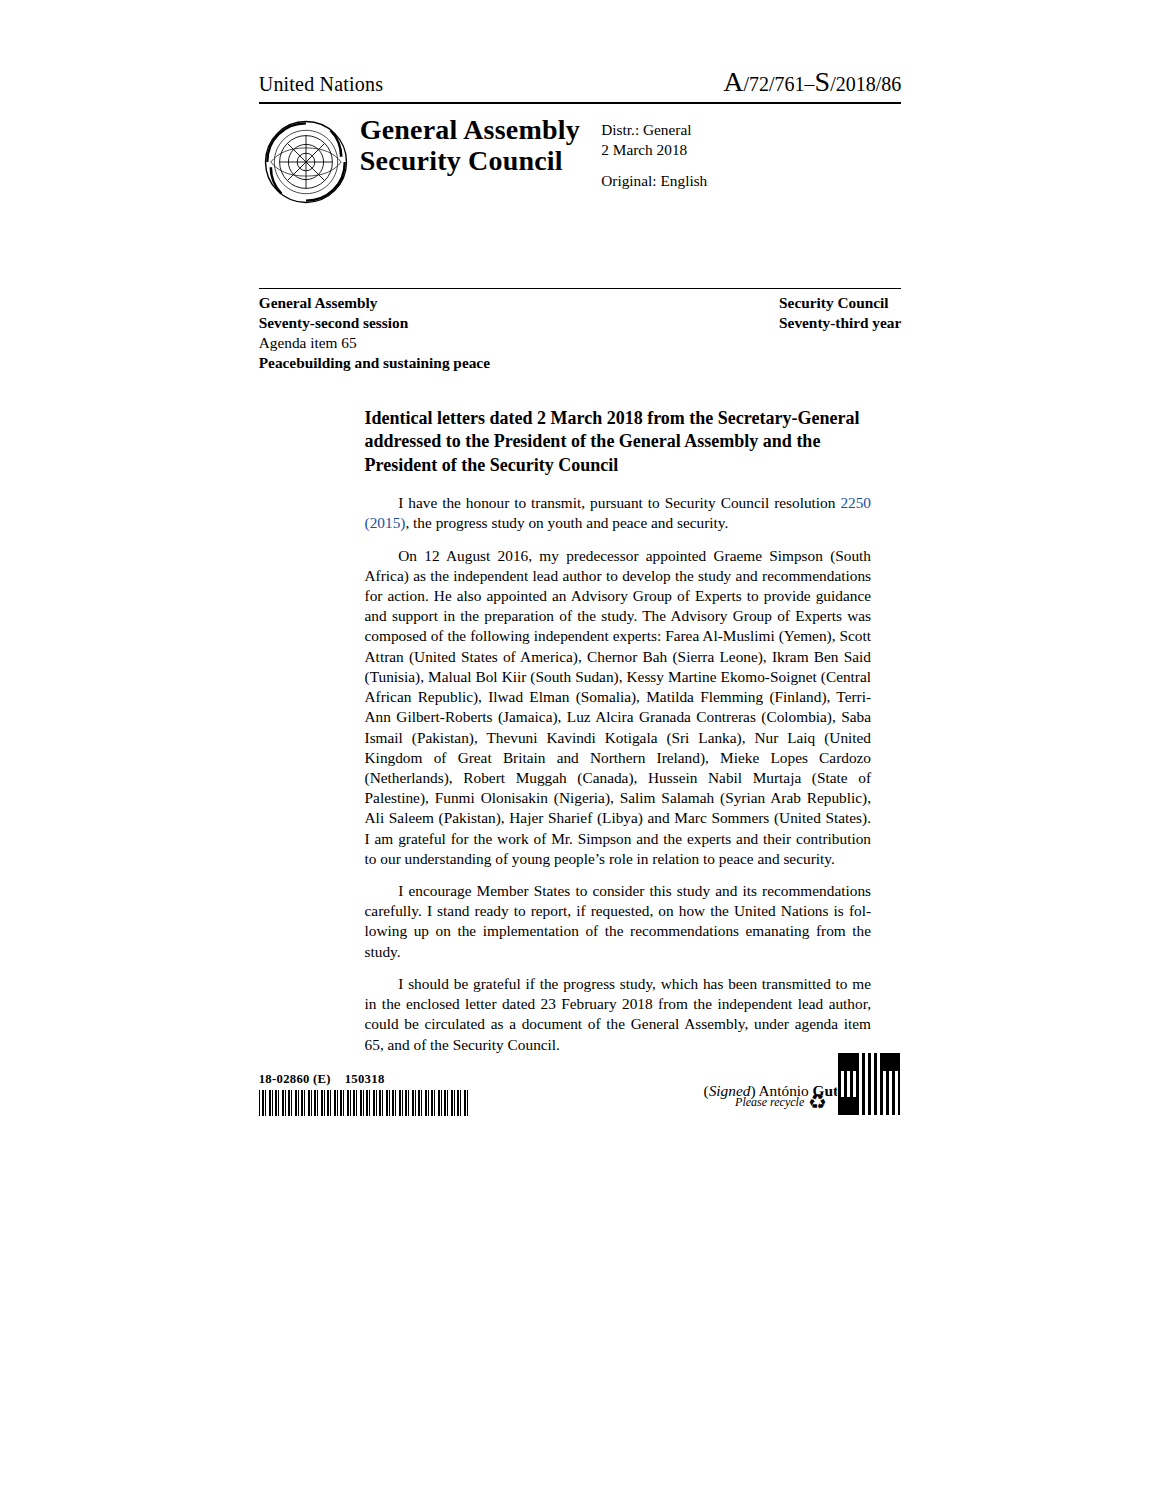United Nations
A/72/761–S/2018/86
General Assembly
Security Council
Distr.: General
2 March 2018
Original: English
General Assembly
Seventy-second session
Agenda item 65
Peacebuilding and sustaining peace
Security Council
Seventy-third year
Identical letters dated 2 March 2018 from the Secretary-General addressed to the President of the General Assembly and the President of the Security Council
I have the honour to transmit, pursuant to Security Council resolution 2250 (2015), the progress study on youth and peace and security.
On 12 August 2016, my predecessor appointed Graeme Simpson (South Africa) as the independent lead author to develop the study and recommendations for action. He also appointed an Advisory Group of Experts to provide guidance and support in the preparation of the study. The Advisory Group of Experts was composed of the following independent experts: Farea Al-Muslimi (Yemen), Scott Attran (United States of America), Chernor Bah (Sierra Leone), Ikram Ben Said (Tunisia), Malual Bol Kiir (South Sudan), Kessy Martine Ekomo-Soignet (Central African Republic), Ilwad Elman (Somalia), Matilda Flemming (Finland), Terri-Ann Gilbert-Roberts (Jamaica), Luz Alcira Granada Contreras (Colombia), Saba Ismail (Pakistan), Thevuni Kavindi Kotigala (Sri Lanka), Nur Laiq (United Kingdom of Great Britain and Northern Ireland), Mieke Lopes Cardozo (Netherlands), Robert Muggah (Canada), Hussein Nabil Murtaja (State of Palestine), Funmi Olonisakin (Nigeria), Salim Salamah (Syrian Arab Republic), Ali Saleem (Pakistan), Hajer Sharief (Libya) and Marc Sommers (United States). I am grateful for the work of Mr. Simpson and the experts and their contribution to our understanding of young people’s role in relation to peace and security.
I encourage Member States to consider this study and its recommendations carefully. I stand ready to report, if requested, on how the United Nations is following up on the implementation of the recommendations emanating from the study.
I should be grateful if the progress study, which has been transmitted to me in the enclosed letter dated 23 February 2018 from the independent lead author, could be circulated as a document of the General Assembly, under agenda item 65, and of the Security Council.
(Signed) António Guterres
18-02860 (E) 150318
Please recycle♻